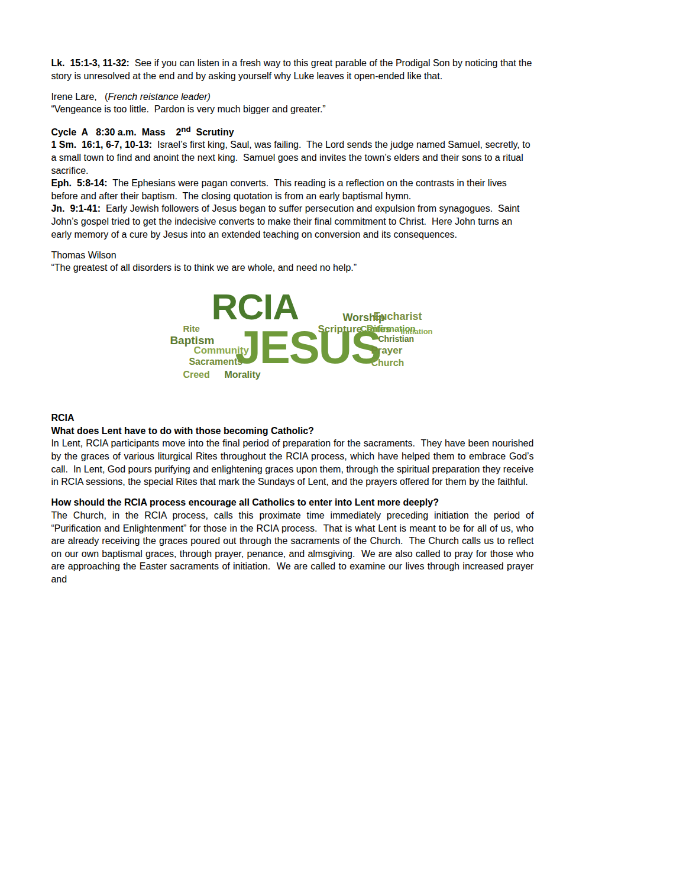Lk. 15:1-3, 11-32: See if you can listen in a fresh way to this great parable of the Prodigal Son by noticing that the story is unresolved at the end and by asking yourself why Luke leaves it open-ended like that.
Irene Lare, (French reistance leader)
“Vengeance is too little. Pardon is very much bigger and greater.”
Cycle A 8:30 a.m. Mass 2nd Scrutiny
1 Sm. 16:1, 6-7, 10-13: Israel’s first king, Saul, was failing. The Lord sends the judge named Samuel, secretly, to a small town to find and anoint the next king. Samuel goes and invites the town’s elders and their sons to a ritual sacrifice.
Eph. 5:8-14: The Ephesians were pagan converts. This reading is a reflection on the contrasts in their lives before and after their baptism. The closing quotation is from an early baptismal hymn.
Jn. 9:1-41: Early Jewish followers of Jesus began to suffer persecution and expulsion from synagogues. Saint John’s gospel tried to get the indecisive converts to make their final commitment to Christ. Here John turns an early memory of a cure by Jesus into an extended teaching on conversion and its consequences.
Thomas Wilson
“The greatest of all disorders is to think we are whole, and need no help.”
RCIA JESUS Rite Baptism Community Sacraments Creed Morality Scripture Rites Worship Eucharist Confirmation Initiation Christian Prayer Church
RCIA
What does Lent have to do with those becoming Catholic?
In Lent, RCIA participants move into the final period of preparation for the sacraments. They have been nourished by the graces of various liturgical Rites throughout the RCIA process, which have helped them to embrace God’s call. In Lent, God pours purifying and enlightening graces upon them, through the spiritual preparation they receive in RCIA sessions, the special Rites that mark the Sundays of Lent, and the prayers offered for them by the faithful.
How should the RCIA process encourage all Catholics to enter into Lent more deeply?
The Church, in the RCIA process, calls this proximate time immediately preceding initiation the period of “Purification and Enlightenment” for those in the RCIA process. That is what Lent is meant to be for all of us, who are already receiving the graces poured out through the sacraments of the Church. The Church calls us to reflect on our own baptismal graces, through prayer, penance, and almsgiving. We are also called to pray for those who are approaching the Easter sacraments of initiation. We are called to examine our lives through increased prayer and